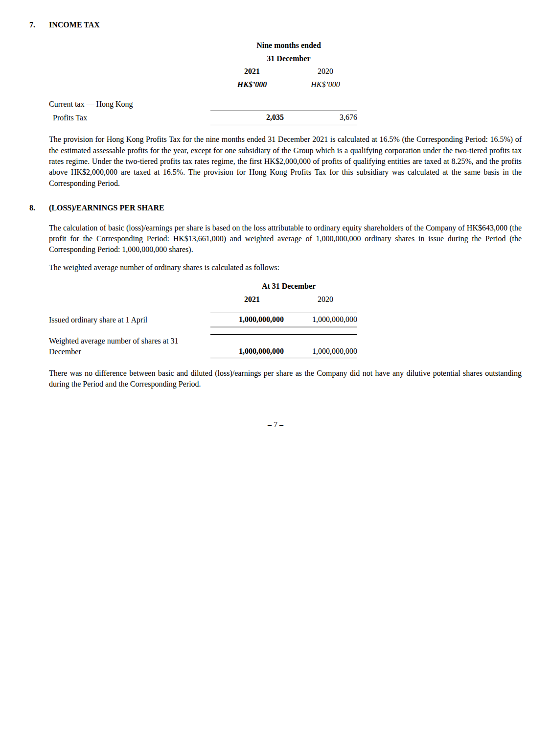7. INCOME TAX
| | Nine months ended |
| | 31 December |
| | 2021 | 2020 |
| | HK$’000 | HK$’000 |
| Current tax — Hong Kong | | |
| Profits Tax | 2,035 | 3,676 |
The provision for Hong Kong Profits Tax for the nine months ended 31 December 2021 is calculated at 16.5% (the Corresponding Period: 16.5%) of the estimated assessable profits for the year, except for one subsidiary of the Group which is a qualifying corporation under the two-tiered profits tax rates regime. Under the two-tiered profits tax rates regime, the first HK$2,000,000 of profits of qualifying entities are taxed at 8.25%, and the profits above HK$2,000,000 are taxed at 16.5%. The provision for Hong Kong Profits Tax for this subsidiary was calculated at the same basis in the Corresponding Period.
8. (LOSS)/EARNINGS PER SHARE
The calculation of basic (loss)/earnings per share is based on the loss attributable to ordinary equity shareholders of the Company of HK$643,000 (the profit for the Corresponding Period: HK$13,661,000) and weighted average of 1,000,000,000 ordinary shares in issue during the Period (the Corresponding Period: 1,000,000,000 shares).
The weighted average number of ordinary shares is calculated as follows:
| | At 31 December |
| | 2021 | 2020 |
| Issued ordinary share at 1 April | 1,000,000,000 | 1,000,000,000 |
| Weighted average number of shares at 31 December | 1,000,000,000 | 1,000,000,000 |
There was no difference between basic and diluted (loss)/earnings per share as the Company did not have any dilutive potential shares outstanding during the Period and the Corresponding Period.
– 7 –